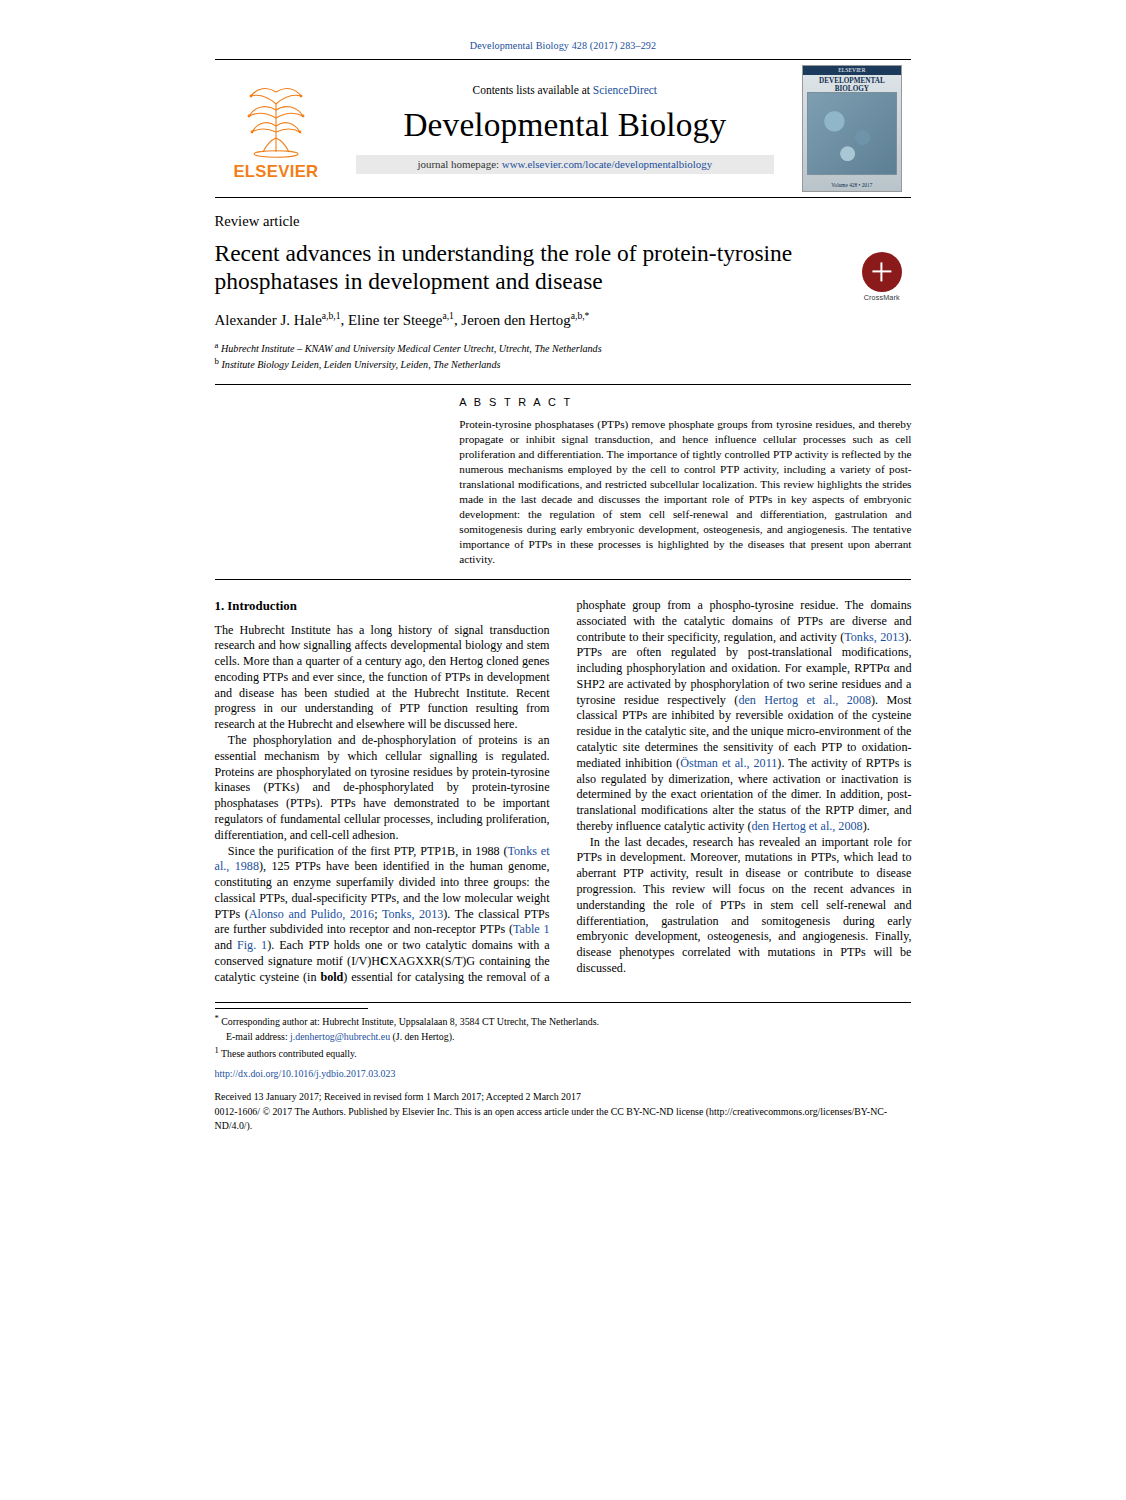Developmental Biology 428 (2017) 283–292
ELSEVIER
Contents lists available at ScienceDirect
Developmental Biology
journal homepage: www.elsevier.com/locate/developmentalbiology
ELSEVIER
DEVELOPMENTAL
BIOLOGY
Volume 428 • 2017
CrossMark
Review article
Recent advances in understanding the role of protein-tyrosine phosphatases in development and disease
Alexander J. Halea,b,1, Eline ter Steegea,1, Jeroen den Hertoga,b,*
a Hubrecht Institute – KNAW and University Medical Center Utrecht, Utrecht, The Netherlands
b Institute Biology Leiden, Leiden University, Leiden, The Netherlands
A B S T R A C T
Protein-tyrosine phosphatases (PTPs) remove phosphate groups from tyrosine residues, and thereby propagate or inhibit signal transduction, and hence influence cellular processes such as cell proliferation and differentiation. The importance of tightly controlled PTP activity is reflected by the numerous mechanisms employed by the cell to control PTP activity, including a variety of post-translational modifications, and restricted subcellular localization. This review highlights the strides made in the last decade and discusses the important role of PTPs in key aspects of embryonic development: the regulation of stem cell self-renewal and differentiation, gastrulation and somitogenesis during early embryonic development, osteogenesis, and angiogenesis. The tentative importance of PTPs in these processes is highlighted by the diseases that present upon aberrant activity.
1. Introduction
The Hubrecht Institute has a long history of signal transduction research and how signalling affects developmental biology and stem cells. More than a quarter of a century ago, den Hertog cloned genes encoding PTPs and ever since, the function of PTPs in development and disease has been studied at the Hubrecht Institute. Recent progress in our understanding of PTP function resulting from research at the Hubrecht and elsewhere will be discussed here.
The phosphorylation and de-phosphorylation of proteins is an essential mechanism by which cellular signalling is regulated. Proteins are phosphorylated on tyrosine residues by protein-tyrosine kinases (PTKs) and de-phosphorylated by protein-tyrosine phosphatases (PTPs). PTPs have demonstrated to be important regulators of fundamental cellular processes, including proliferation, differentiation, and cell-cell adhesion.
Since the purification of the first PTP, PTP1B, in 1988 (Tonks et al., 1988), 125 PTPs have been identified in the human genome, constituting an enzyme superfamily divided into three groups: the classical PTPs, dual-specificity PTPs, and the low molecular weight PTPs (Alonso and Pulido, 2016; Tonks, 2013). The classical PTPs are further subdivided into receptor and non-receptor PTPs (Table 1 and Fig. 1). Each PTP holds one or two catalytic domains with a conserved signature motif (I/V)HCXAGXXR(S/T)G containing the catalytic cysteine (in bold) essential for catalysing the removal of a phosphate group from a phospho-tyrosine residue. The domains associated with the catalytic domains of PTPs are diverse and contribute to their specificity, regulation, and activity (Tonks, 2013). PTPs are often regulated by post-translational modifications, including phosphorylation and oxidation. For example, RPTPα and SHP2 are activated by phosphorylation of two serine residues and a tyrosine residue respectively (den Hertog et al., 2008). Most classical PTPs are inhibited by reversible oxidation of the cysteine residue in the catalytic site, and the unique micro-environment of the catalytic site determines the sensitivity of each PTP to oxidation-mediated inhibition (Östman et al., 2011). The activity of RPTPs is also regulated by dimerization, where activation or inactivation is determined by the exact orientation of the dimer. In addition, post-translational modifications alter the status of the RPTP dimer, and thereby influence catalytic activity (den Hertog et al., 2008).
In the last decades, research has revealed an important role for PTPs in development. Moreover, mutations in PTPs, which lead to aberrant PTP activity, result in disease or contribute to disease progression. This review will focus on the recent advances in understanding the role of PTPs in stem cell self-renewal and differentiation, gastrulation and somitogenesis during early embryonic development, osteogenesis, and angiogenesis. Finally, disease phenotypes correlated with mutations in PTPs will be discussed.
* Corresponding author at: Hubrecht Institute, Uppsalalaan 8, 3584 CT Utrecht, The Netherlands.
E-mail address: j.denhertog@hubrecht.eu (J. den Hertog).
1 These authors contributed equally.
http://dx.doi.org/10.1016/j.ydbio.2017.03.023
Received 13 January 2017; Received in revised form 1 March 2017; Accepted 2 March 2017
0012-1606/ © 2017 The Authors. Published by Elsevier Inc. This is an open access article under the CC BY-NC-ND license (http://creativecommons.org/licenses/BY-NC-ND/4.0/).